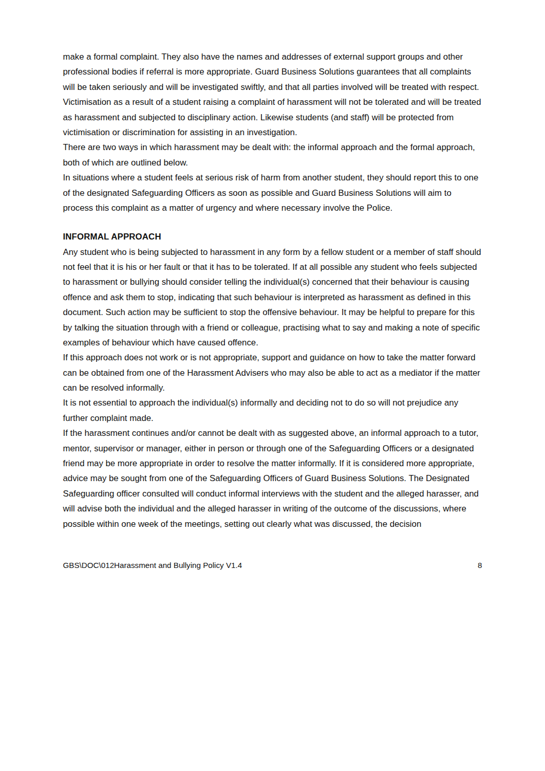make a formal complaint. They also have the names and addresses of external support groups and other professional bodies if referral is more appropriate. Guard Business Solutions guarantees that all complaints will be taken seriously and will be investigated swiftly, and that all parties involved will be treated with respect. Victimisation as a result of a student raising a complaint of harassment will not be tolerated and will be treated as harassment and subjected to disciplinary action. Likewise students (and staff) will be protected from victimisation or discrimination for assisting in an investigation.
There are two ways in which harassment may be dealt with: the informal approach and the formal approach, both of which are outlined below.
In situations where a student feels at serious risk of harm from another student, they should report this to one of the designated Safeguarding Officers as soon as possible and Guard Business Solutions will aim to process this complaint as a matter of urgency and where necessary involve the Police.
INFORMAL APPROACH
Any student who is being subjected to harassment in any form by a fellow student or a member of staff should not feel that it is his or her fault or that it has to be tolerated. If at all possible any student who feels subjected to harassment or bullying should consider telling the individual(s) concerned that their behaviour is causing offence and ask them to stop, indicating that such behaviour is interpreted as harassment as defined in this document. Such action may be sufficient to stop the offensive behaviour. It may be helpful to prepare for this by talking the situation through with a friend or colleague, practising what to say and making a note of specific examples of behaviour which have caused offence.
If this approach does not work or is not appropriate, support and guidance on how to take the matter forward can be obtained from one of the Harassment Advisers who may also be able to act as a mediator if the matter can be resolved informally.
It is not essential to approach the individual(s) informally and deciding not to do so will not prejudice any further complaint made.
If the harassment continues and/or cannot be dealt with as suggested above, an informal approach to a tutor, mentor, supervisor or manager, either in person or through one of the Safeguarding Officers or a designated friend may be more appropriate in order to resolve the matter informally. If it is considered more appropriate, advice may be sought from one of the Safeguarding Officers of Guard Business Solutions. The Designated Safeguarding officer consulted will conduct informal interviews with the student and the alleged harasser, and will advise both the individual and the alleged harasser in writing of the outcome of the discussions, where possible within one week of the meetings, setting out clearly what was discussed, the decision
GBS\DOC\012Harassment and Bullying Policy V1.4 8